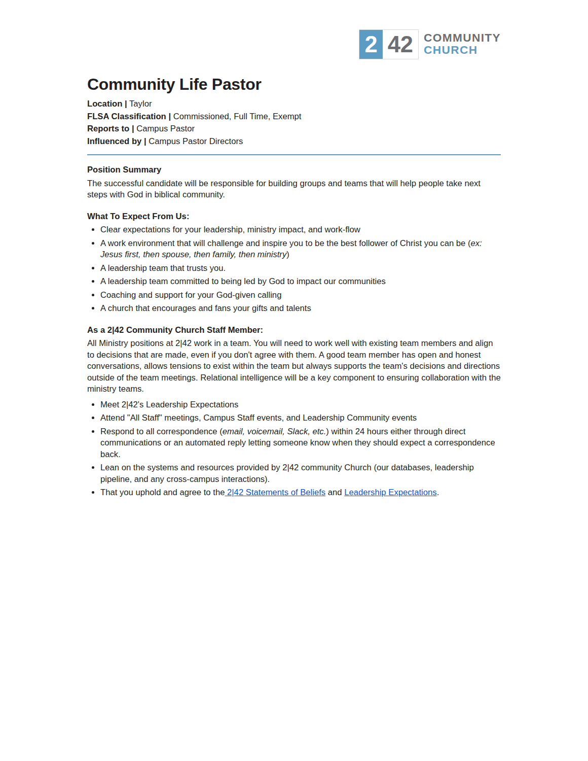242
COMMUNITY
CHURCH
Community Life Pastor
Location | Taylor
FLSA Classification | Commissioned, Full Time, Exempt
Reports to | Campus Pastor
Influenced by | Campus Pastor Directors
Position Summary
The successful candidate will be responsible for building groups and teams that will help people take next steps with God in biblical community.
What To Expect From Us:
Clear expectations for your leadership, ministry impact, and work-flow
A work environment that will challenge and inspire you to be the best follower of Christ you can be (ex: Jesus first, then spouse, then family, then ministry)
A leadership team that trusts you.
A leadership team committed to being led by God to impact our communities
Coaching and support for your God-given calling
A church that encourages and fans your gifts and talents
As a 2|42 Community Church Staff Member:
All Ministry positions at 2|42 work in a team. You will need to work well with existing team members and align to decisions that are made, even if you don't agree with them. A good team member has open and honest conversations, allows tensions to exist within the team but always supports the team's decisions and directions outside of the team meetings. Relational intelligence will be a key component to ensuring collaboration with the ministry teams.
Meet 2|42's Leadership Expectations
Attend "All Staff" meetings, Campus Staff events, and Leadership Community events
Respond to all correspondence (email, voicemail, Slack, etc.) within 24 hours either through direct communications or an automated reply letting someone know when they should expect a correspondence back.
Lean on the systems and resources provided by 2|42 community Church (our databases, leadership pipeline, and any cross-campus interactions).
That you uphold and agree to the 2|42 Statements of Beliefs and Leadership Expectations.